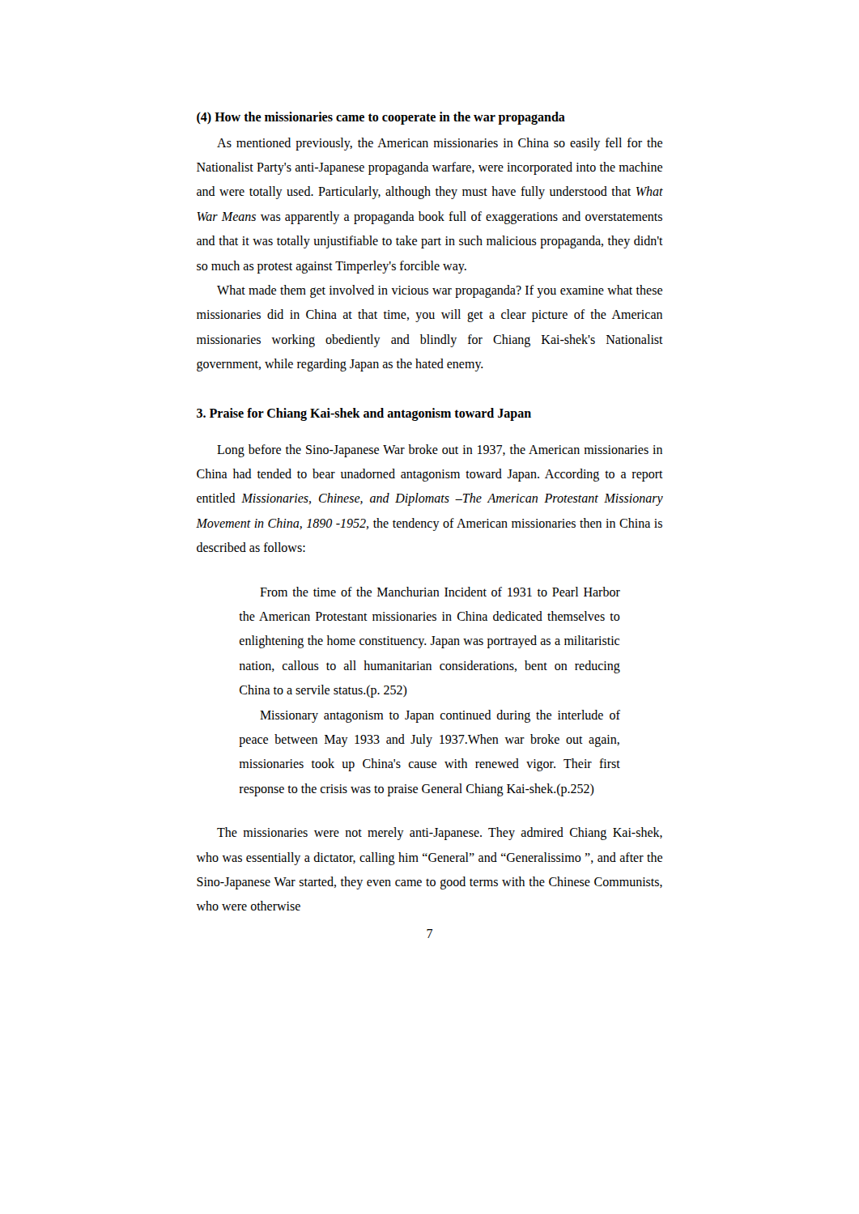(4) How the missionaries came to cooperate in the war propaganda
As mentioned previously, the American missionaries in China so easily fell for the Nationalist Party's anti-Japanese propaganda warfare, were incorporated into the machine and were totally used. Particularly, although they must have fully understood that What War Means was apparently a propaganda book full of exaggerations and overstatements and that it was totally unjustifiable to take part in such malicious propaganda, they didn't so much as protest against Timperley's forcible way.
What made them get involved in vicious war propaganda? If you examine what these missionaries did in China at that time, you will get a clear picture of the American missionaries working obediently and blindly for Chiang Kai-shek's Nationalist government, while regarding Japan as the hated enemy.
3. Praise for Chiang Kai-shek and antagonism toward Japan
Long before the Sino-Japanese War broke out in 1937, the American missionaries in China had tended to bear unadorned antagonism toward Japan. According to a report entitled Missionaries, Chinese, and Diplomats –The American Protestant Missionary Movement in China, 1890 -1952, the tendency of American missionaries then in China is described as follows:
From the time of the Manchurian Incident of 1931 to Pearl Harbor the American Protestant missionaries in China dedicated themselves to enlightening the home constituency. Japan was portrayed as a militaristic nation, callous to all humanitarian considerations, bent on reducing China to a servile status.(p. 252)
Missionary antagonism to Japan continued during the interlude of peace between May 1933 and July 1937.When war broke out again, missionaries took up China's cause with renewed vigor. Their first response to the crisis was to praise General Chiang Kai-shek.(p.252)
The missionaries were not merely anti-Japanese. They admired Chiang Kai-shek, who was essentially a dictator, calling him “General” and “Generalissimo ”, and after the Sino-Japanese War started, they even came to good terms with the Chinese Communists, who were otherwise
7